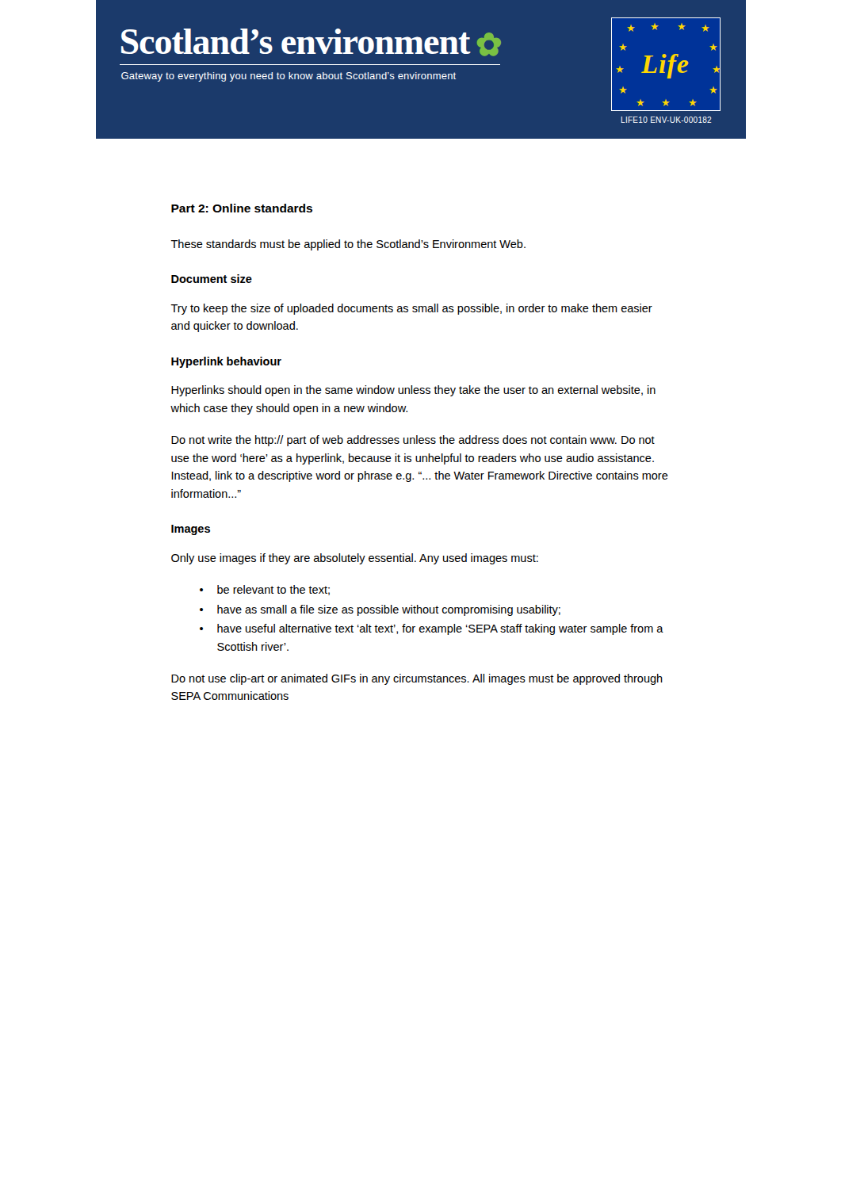Scotland’s environment✿
Gateway to everything you need to know about Scotland’s environment
★ ★ ★ ★ ★ ★ ★ ★ ★ ★ ★ ★ ★ Life
LIFE10 ENV-UK-000182
Part 2: Online standards
These standards must be applied to the Scotland’s Environment Web.
Document size
Try to keep the size of uploaded documents as small as possible, in order to make them easier and quicker to download.
Hyperlink behaviour
Hyperlinks should open in the same window unless they take the user to an external website, in which case they should open in a new window.
Do not write the http:// part of web addresses unless the address does not contain www. Do not use the word ‘here’ as a hyperlink, because it is unhelpful to readers who use audio assistance. Instead, link to a descriptive word or phrase e.g. “... the Water Framework Directive contains more information...”
Images
Only use images if they are absolutely essential. Any used images must:
be relevant to the text;
have as small a file size as possible without compromising usability;
have useful alternative text ‘alt text’, for example ‘SEPA staff taking water sample from a Scottish river’.
Do not use clip-art or animated GIFs in any circumstances. All images must be approved through SEPA Communications